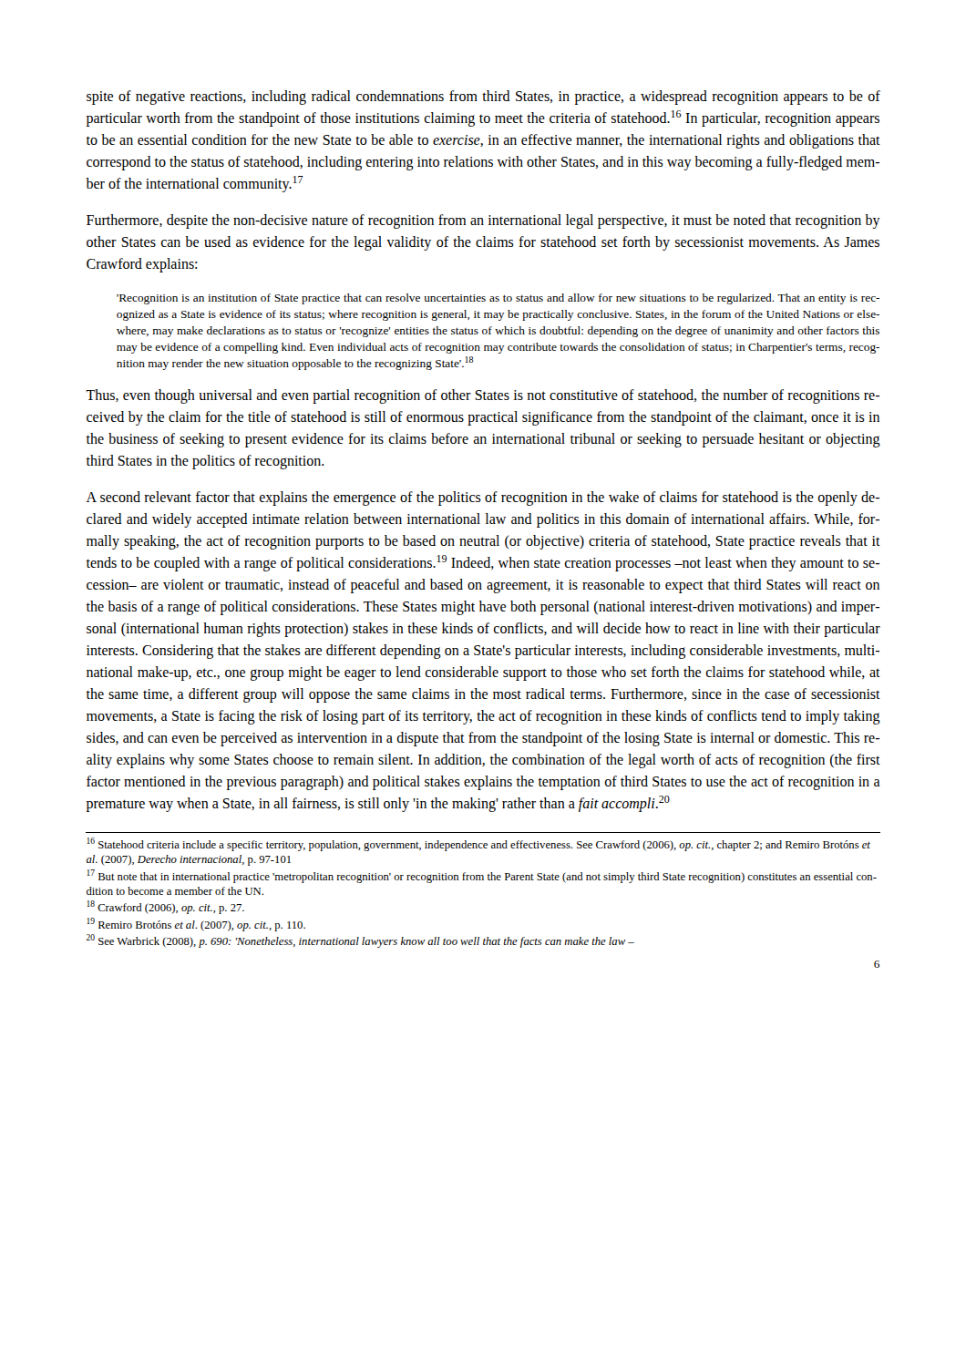spite of negative reactions, including radical condemnations from third States, in practice, a widespread recognition appears to be of particular worth from the standpoint of those institutions claiming to meet the criteria of statehood.16 In particular, recognition appears to be an essential condition for the new State to be able to exercise, in an effective manner, the international rights and obligations that correspond to the status of statehood, including entering into relations with other States, and in this way becoming a fully-fledged member of the international community.17
Furthermore, despite the non-decisive nature of recognition from an international legal perspective, it must be noted that recognition by other States can be used as evidence for the legal validity of the claims for statehood set forth by secessionist movements. As James Crawford explains:
'Recognition is an institution of State practice that can resolve uncertainties as to status and allow for new situations to be regularized. That an entity is recognized as a State is evidence of its status; where recognition is general, it may be practically conclusive. States, in the forum of the United Nations or elsewhere, may make declarations as to status or 'recognize' entities the status of which is doubtful: depending on the degree of unanimity and other factors this may be evidence of a compelling kind. Even individual acts of recognition may contribute towards the consolidation of status; in Charpentier's terms, recognition may render the new situation opposable to the recognizing State'.18
Thus, even though universal and even partial recognition of other States is not constitutive of statehood, the number of recognitions received by the claim for the title of statehood is still of enormous practical significance from the standpoint of the claimant, once it is in the business of seeking to present evidence for its claims before an international tribunal or seeking to persuade hesitant or objecting third States in the politics of recognition.
A second relevant factor that explains the emergence of the politics of recognition in the wake of claims for statehood is the openly declared and widely accepted intimate relation between international law and politics in this domain of international affairs. While, formally speaking, the act of recognition purports to be based on neutral (or objective) criteria of statehood, State practice reveals that it tends to be coupled with a range of political considerations.19 Indeed, when state creation processes –not least when they amount to secession– are violent or traumatic, instead of peaceful and based on agreement, it is reasonable to expect that third States will react on the basis of a range of political considerations. These States might have both personal (national interest-driven motivations) and impersonal (international human rights protection) stakes in these kinds of conflicts, and will decide how to react in line with their particular interests. Considering that the stakes are different depending on a State's particular interests, including considerable investments, multinational make-up, etc., one group might be eager to lend considerable support to those who set forth the claims for statehood while, at the same time, a different group will oppose the same claims in the most radical terms. Furthermore, since in the case of secessionist movements, a State is facing the risk of losing part of its territory, the act of recognition in these kinds of conflicts tend to imply taking sides, and can even be perceived as intervention in a dispute that from the standpoint of the losing State is internal or domestic. This reality explains why some States choose to remain silent. In addition, the combination of the legal worth of acts of recognition (the first factor mentioned in the previous paragraph) and political stakes explains the temptation of third States to use the act of recognition in a premature way when a State, in all fairness, is still only 'in the making' rather than a fait accompli.20
16 Statehood criteria include a specific territory, population, government, independence and effectiveness. See Crawford (2006), op. cit., chapter 2; and Remiro Brotóns et al. (2007), Derecho internacional, p. 97-101
17 But note that in international practice 'metropolitan recognition' or recognition from the Parent State (and not simply third State recognition) constitutes an essential condition to become a member of the UN.
18 Crawford (2006), op. cit., p. 27.
19 Remiro Brotóns et al. (2007), op. cit., p. 110.
20 See Warbrick (2008), p. 690: 'Nonetheless, international lawyers know all too well that the facts can make the law –
6